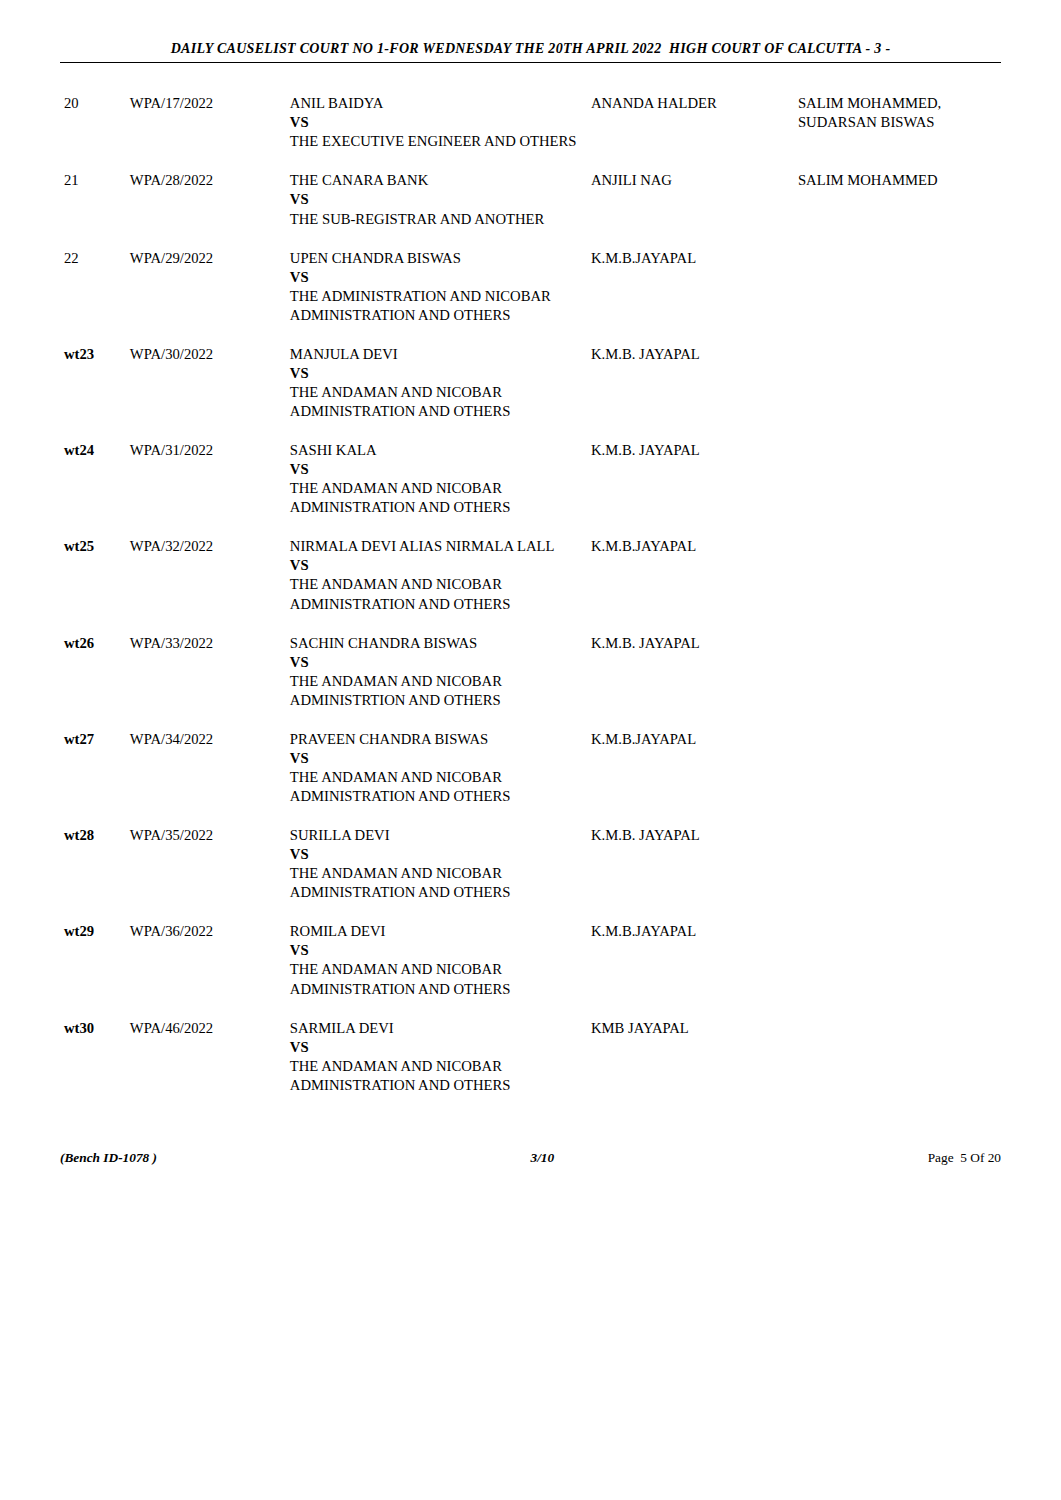DAILY CAUSELIST COURT NO 1-FOR WEDNESDAY THE 20TH APRIL 2022 HIGH COURT OF CALCUTTA - 3 -
| 20 | WPA/17/2022 | ANIL BAIDYA VS THE EXECUTIVE ENGINEER AND OTHERS | ANANDA HALDER | SALIM MOHAMMED, SUDARSAN BISWAS |
| 21 | WPA/28/2022 | THE CANARA BANK VS THE SUB-REGISTRAR AND ANOTHER | ANJILI NAG | SALIM MOHAMMED |
| 22 | WPA/29/2022 | UPEN CHANDRA BISWAS VS THE ADMINISTRATION AND NICOBAR ADMINISTRATION AND OTHERS | K.M.B.JAYAPAL | |
| wt23 | WPA/30/2022 | MANJULA DEVI VS THE ANDAMAN AND NICOBAR ADMINISTRATION AND OTHERS | K.M.B. JAYAPAL | |
| wt24 | WPA/31/2022 | SASHI KALA VS THE ANDAMAN AND NICOBAR ADMINISTRATION AND OTHERS | K.M.B. JAYAPAL | |
| wt25 | WPA/32/2022 | NIRMALA DEVI ALIAS NIRMALA LALL VS THE ANDAMAN AND NICOBAR ADMINISTRATION AND OTHERS | K.M.B.JAYAPAL | |
| wt26 | WPA/33/2022 | SACHIN CHANDRA BISWAS VS THE ANDAMAN AND NICOBAR ADMINISTRTION AND OTHERS | K.M.B. JAYAPAL | |
| wt27 | WPA/34/2022 | PRAVEEN CHANDRA BISWAS VS THE ANDAMAN AND NICOBAR ADMINISTRATION AND OTHERS | K.M.B.JAYAPAL | |
| wt28 | WPA/35/2022 | SURILLA DEVI VS THE ANDAMAN AND NICOBAR ADMINISTRATION AND OTHERS | K.M.B. JAYAPAL | |
| wt29 | WPA/36/2022 | ROMILA DEVI VS THE ANDAMAN AND NICOBAR ADMINISTRATION AND OTHERS | K.M.B.JAYAPAL | |
| wt30 | WPA/46/2022 | SARMILA DEVI VS THE ANDAMAN AND NICOBAR ADMINISTRATION AND OTHERS | KMB JAYAPAL | |
(Bench ID-1078 )
3/10
Page 5 Of 20